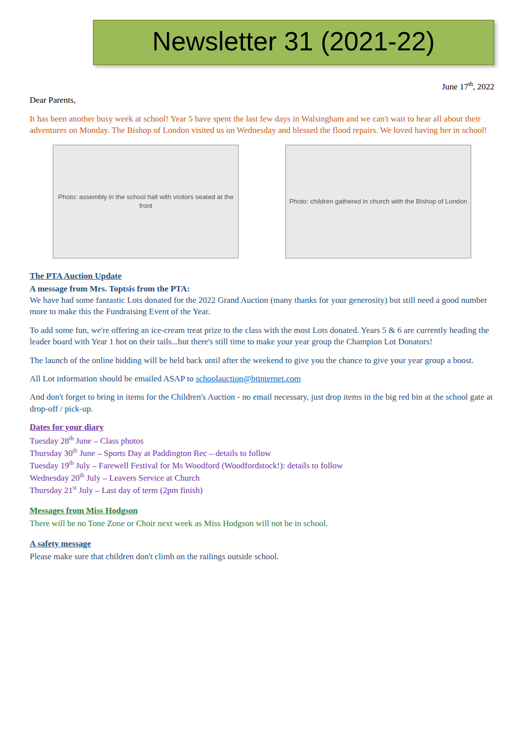Newsletter 31 (2021-22)
June 17th, 2022
Dear Parents,
It has been another busy week at school! Year 5 have spent the last few days in Walsingham and we can't wait to hear all about their adventures on Monday. The Bishop of London visited us on Wednesday and blessed the flood repairs. We loved having her in school!
Photo: assembly in the school hall with visitors seated at the front
Photo: children gathered in church with the Bishop of London
The PTA Auction Update
A message from Mrs. Toptsis from the PTA:
We have had some fantastic Lots donated for the 2022 Grand Auction (many thanks for your generosity) but still need a good number more to make this the Fundraising Event of the Year.
To add some fun, we're offering an ice-cream treat prize to the class with the most Lots donated. Years 5 & 6 are currently heading the leader board with Year 1 hot on their tails...but there's still time to make your year group the Champion Lot Donators!
The launch of the online bidding will be held back until after the weekend to give you the chance to give your year group a boost.
All Lot information should be emailed ASAP to schoolauction@btinternet.com
And don't forget to bring in items for the Children's Auction - no email necessary, just drop items in the big red bin at the school gate at drop-off / pick-up.
Dates for your diary
Tuesday 28th June – Class photos
Thursday 30th June – Sports Day at Paddington Rec – details to follow
Tuesday 19th July – Farewell Festival for Ms Woodford (Woodfordstock!): details to follow
Wednesday 20th July – Leavers Service at Church
Thursday 21st July – Last day of term (2pm finish)
Messages from Miss Hodgson
There will be no Tone Zone or Choir next week as Miss Hodgson will not be in school.
A safety message
Please make sure that children don't climb on the railings outside school.